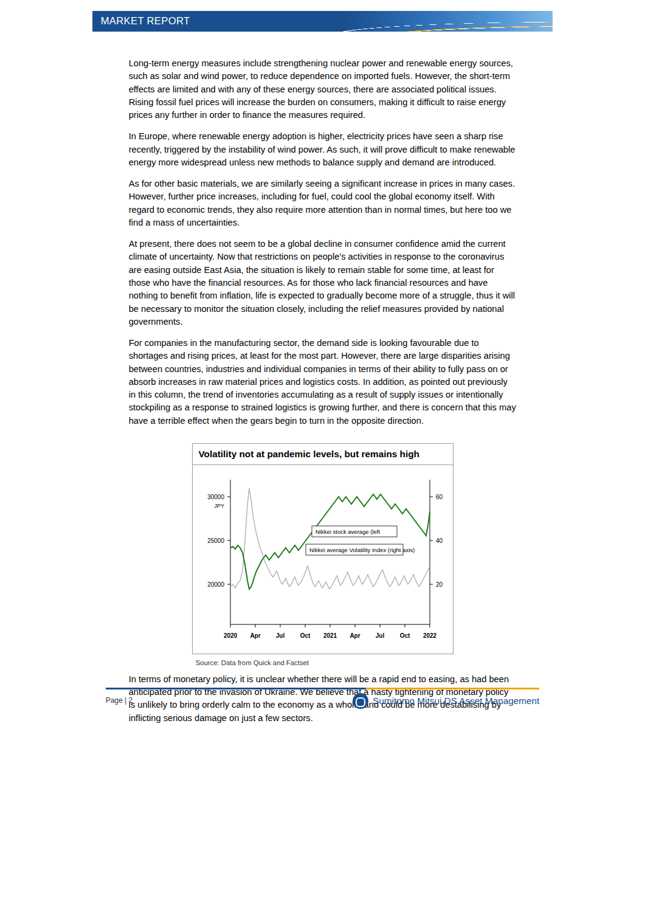MARKET REPORT
Long-term energy measures include strengthening nuclear power and renewable energy sources, such as solar and wind power, to reduce dependence on imported fuels. However, the short-term effects are limited and with any of these energy sources, there are associated political issues. Rising fossil fuel prices will increase the burden on consumers, making it difficult to raise energy prices any further in order to finance the measures required.
In Europe, where renewable energy adoption is higher, electricity prices have seen a sharp rise recently, triggered by the instability of wind power. As such, it will prove difficult to make renewable energy more widespread unless new methods to balance supply and demand are introduced.
As for other basic materials, we are similarly seeing a significant increase in prices in many cases. However, further price increases, including for fuel, could cool the global economy itself. With regard to economic trends, they also require more attention than in normal times, but here too we find a mass of uncertainties.
At present, there does not seem to be a global decline in consumer confidence amid the current climate of uncertainty. Now that restrictions on people's activities in response to the coronavirus are easing outside East Asia, the situation is likely to remain stable for some time, at least for those who have the financial resources. As for those who lack financial resources and have nothing to benefit from inflation, life is expected to gradually become more of a struggle, thus it will be necessary to monitor the situation closely, including the relief measures provided by national governments.
For companies in the manufacturing sector, the demand side is looking favourable due to shortages and rising prices, at least for the most part. However, there are large disparities arising between countries, industries and individual companies in terms of their ability to fully pass on or absorb increases in raw material prices and logistics costs. In addition, as pointed out previously in this column, the trend of inventories accumulating as a result of supply issues or intentionally stockpiling as a response to strained logistics is growing further, and there is concern that this may have a terrible effect when the gears begin to turn in the opposite direction.
Volatility not at pandemic levels, but remains high
30000 JPY 25000 20000 60 40 20 2020 Apr Jul Oct 2021 Apr Jul Oct 2022 Nikkei stock average (left Nikkei average Volatility Index (right axis)
Source: Data from Quick and Factset
In terms of monetary policy, it is unclear whether there will be a rapid end to easing, as had been anticipated prior to the invasion of Ukraine. We believe that a hasty tightening of monetary policy is unlikely to bring orderly calm to the economy as a whole, and could be more destabilising by inflicting serious damage on just a few sectors.
Page | 2
Sumitomo Mitsui DS Asset Management